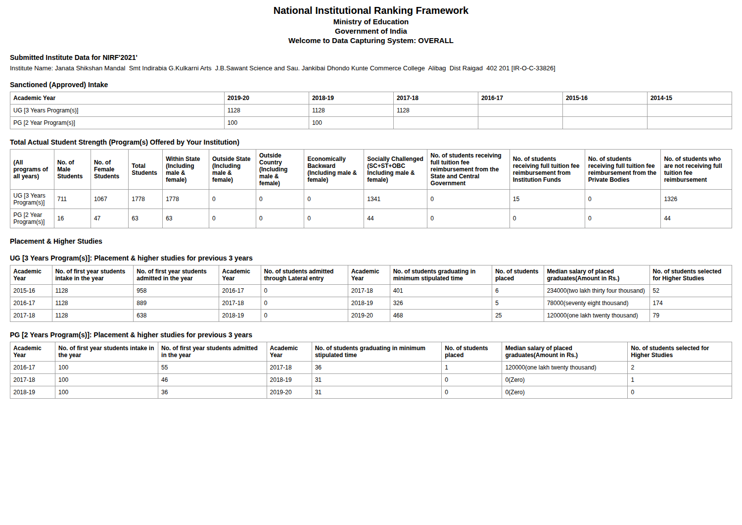National Institutional Ranking Framework
Ministry of Education
Government of India
Welcome to Data Capturing System: OVERALL
Submitted Institute Data for NIRF'2021'
Institute Name: Janata Shikshan Mandal Smt Indirabia G.Kulkarni Arts J.B.Sawant Science and Sau. Jankibai Dhondo Kunte Commerce College Alibag Dist Raigad 402 201 [IR-O-C-33826]
Sanctioned (Approved) Intake
| Academic Year | 2019-20 | 2018-19 | 2017-18 | 2016-17 | 2015-16 | 2014-15 |
| --- | --- | --- | --- | --- | --- | --- |
| UG [3 Years Program(s)] | 1128 | 1128 | 1128 | | | |
| PG [2 Year Program(s)] | 100 | 100 | | | | |
Total Actual Student Strength (Program(s) Offered by Your Institution)
| (All programs of all years) | No. of Male Students | No. of Female Students | Total Students | Within State (Including male & female) | Outside State (Including male & female) | Outside Country (Including male & female) | Economically Backward (Including male & female) | Socially Challenged (SC+ST+OBC Including male & female) | No. of students receiving full tuition fee reimbursement from the State and Central Government | No. of students receiving full tuition fee reimbursement from Institution Funds | No. of students receiving full tuition fee reimbursement from the Private Bodies | No. of students who are not receiving full tuition fee reimbursement |
| --- | --- | --- | --- | --- | --- | --- | --- | --- | --- | --- | --- | --- |
| UG [3 Years Program(s)] | 711 | 1067 | 1778 | 1778 | 0 | 0 | 0 | 1341 | 0 | 15 | 0 | 1326 |
| PG [2 Year Program(s)] | 16 | 47 | 63 | 63 | 0 | 0 | 0 | 44 | 0 | 0 | 0 | 44 |
Placement & Higher Studies
UG [3 Years Program(s)]: Placement & higher studies for previous 3 years
| Academic Year | No. of first year students intake in the year | No. of first year students admitted in the year | Academic Year | No. of students admitted through Lateral entry | Academic Year | No. of students graduating in minimum stipulated time | No. of students placed | Median salary of placed graduates(Amount in Rs.) | No. of students selected for Higher Studies |
| --- | --- | --- | --- | --- | --- | --- | --- | --- | --- |
| 2015-16 | 1128 | 958 | 2016-17 | 0 | 2017-18 | 401 | 6 | 234000(two lakh thirty four thousand) | 52 |
| 2016-17 | 1128 | 889 | 2017-18 | 0 | 2018-19 | 326 | 5 | 78000(seventy eight thousand) | 174 |
| 2017-18 | 1128 | 638 | 2018-19 | 0 | 2019-20 | 468 | 25 | 120000(one lakh twenty thousand) | 79 |
PG [2 Years Program(s)]: Placement & higher studies for previous 3 years
| Academic Year | No. of first year students intake in the year | No. of first year students admitted in the year | Academic Year | No. of students graduating in minimum stipulated time | No. of students placed | Median salary of placed graduates(Amount in Rs.) | No. of students selected for Higher Studies |
| --- | --- | --- | --- | --- | --- | --- | --- |
| 2016-17 | 100 | 55 | 2017-18 | 36 | 1 | 120000(one lakh twenty thousand) | 2 |
| 2017-18 | 100 | 46 | 2018-19 | 31 | 0 | 0(Zero) | 1 |
| 2018-19 | 100 | 36 | 2019-20 | 31 | 0 | 0(Zero) | 0 |